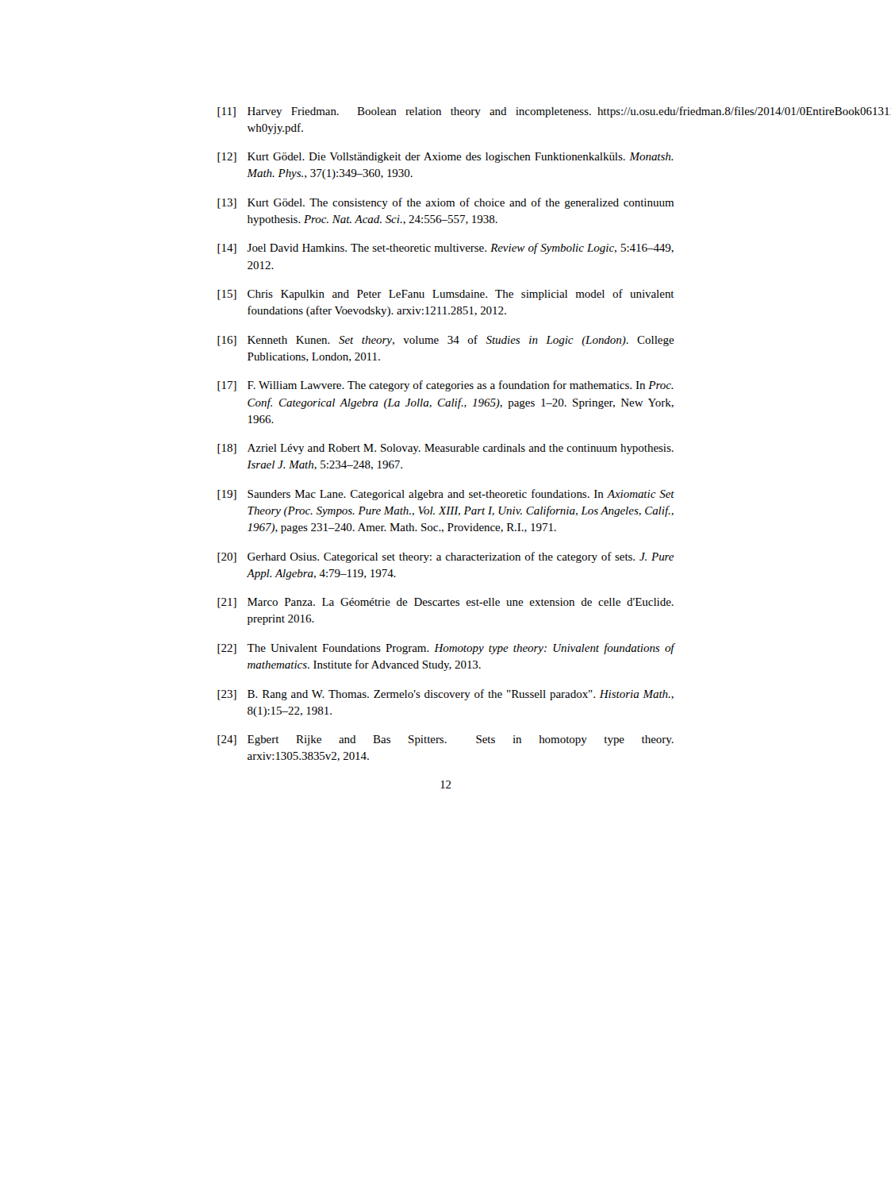[11] Harvey Friedman. Boolean relation theory and incompleteness. https://u.osu.edu/friedman.8/files/2014/01/0EntireBook061311-wh0yjy.pdf.
[12] Kurt Gödel. Die Vollständigkeit der Axiome des logischen Funktionenkalküls. Monatsh. Math. Phys., 37(1):349–360, 1930.
[13] Kurt Gödel. The consistency of the axiom of choice and of the generalized continuum hypothesis. Proc. Nat. Acad. Sci., 24:556–557, 1938.
[14] Joel David Hamkins. The set-theoretic multiverse. Review of Symbolic Logic, 5:416–449, 2012.
[15] Chris Kapulkin and Peter LeFanu Lumsdaine. The simplicial model of univalent foundations (after Voevodsky). arxiv:1211.2851, 2012.
[16] Kenneth Kunen. Set theory, volume 34 of Studies in Logic (London). College Publications, London, 2011.
[17] F. William Lawvere. The category of categories as a foundation for mathematics. In Proc. Conf. Categorical Algebra (La Jolla, Calif., 1965), pages 1–20. Springer, New York, 1966.
[18] Azriel Lévy and Robert M. Solovay. Measurable cardinals and the continuum hypothesis. Israel J. Math, 5:234–248, 1967.
[19] Saunders Mac Lane. Categorical algebra and set-theoretic foundations. In Axiomatic Set Theory (Proc. Sympos. Pure Math., Vol. XIII, Part I, Univ. California, Los Angeles, Calif., 1967), pages 231–240. Amer. Math. Soc., Providence, R.I., 1971.
[20] Gerhard Osius. Categorical set theory: a characterization of the category of sets. J. Pure Appl. Algebra, 4:79–119, 1974.
[21] Marco Panza. La Géométrie de Descartes est-elle une extension de celle d'Euclide. preprint 2016.
[22] The Univalent Foundations Program. Homotopy type theory: Univalent foundations of mathematics. Institute for Advanced Study, 2013.
[23] B. Rang and W. Thomas. Zermelo's discovery of the "Russell paradox". Historia Math., 8(1):15–22, 1981.
[24] Egbert Rijke and Bas Spitters. Sets in homotopy type theory. arxiv:1305.3835v2, 2014.
12